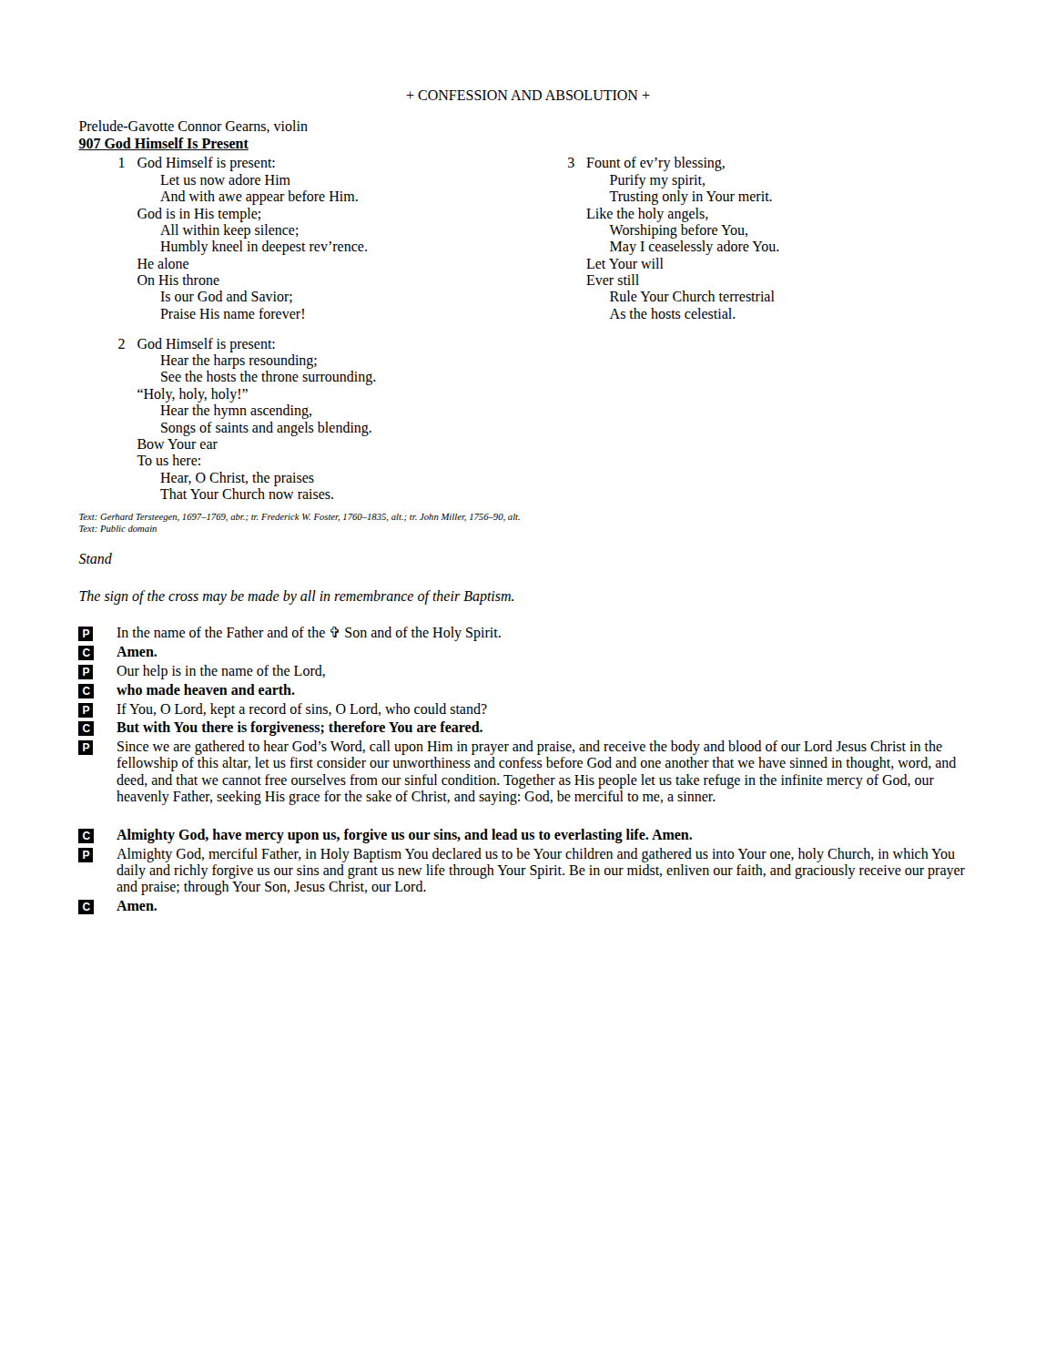+ CONFESSION AND ABSOLUTION +
Prelude-Gavotte Connor Gearns, violin
907 God Himself Is Present
| / 1 / God Himself is present: Let us now adore Him And with awe appear before Him. God is in His temple; All within keep silence; Humbly kneel in deepest rev’rence. He alone On His throne Is our God and Savior; Praise His name forever! / / 2 / God Himself is present: Hear the harps resounding; See the hosts the throne surrounding. “Holy, holy, holy!” Hear the hymn ascending, Songs of saints and angels blending. Bow Your ear To us here: Hear, O Christ, the praises That Your Church now raises. / | / 3 / Fount of ev’ry blessing, Purify my spirit, Trusting only in Your merit. Like the holy angels, Worshiping before You, May I ceaselessly adore You. Let Your will Ever still Rule Your Church terrestrial As the hosts celestial. / |
Text: Gerhard Tersteegen, 1697–1769, abr.; tr. Frederick W. Foster, 1760–1835, alt.; tr. John Miller, 1756–90, alt.
Text: Public domain
Stand
The sign of the cross may be made by all in remembrance of their Baptism.
| P | In the name of the Father and of the ✞ Son and of the Holy Spirit. |
| C | Amen. |
| P | Our help is in the name of the Lord, |
| C | who made heaven and earth. |
| P | If You, O Lord, kept a record of sins, O Lord, who could stand? |
| C | But with You there is forgiveness; therefore You are feared. |
| P | Since we are gathered to hear God’s Word, call upon Him in prayer and praise, and receive the body and blood of our Lord Jesus Christ in the fellowship of this altar, let us first consider our unworthiness and confess before God and one another that we have sinned in thought, word, and deed, and that we cannot free ourselves from our sinful condition. Together as His people let us take refuge in the infinite mercy of God, our heavenly Father, seeking His grace for the sake of Christ, and saying: God, be merciful to me, a sinner. |
| C | Almighty God, have mercy upon us, forgive us our sins, and lead us to everlasting life. Amen. |
| P | Almighty God, merciful Father, in Holy Baptism You declared us to be Your children and gathered us into Your one, holy Church, in which You daily and richly forgive us our sins and grant us new life through Your Spirit. Be in our midst, enliven our faith, and graciously receive our prayer and praise; through Your Son, Jesus Christ, our Lord. |
| C | Amen. |